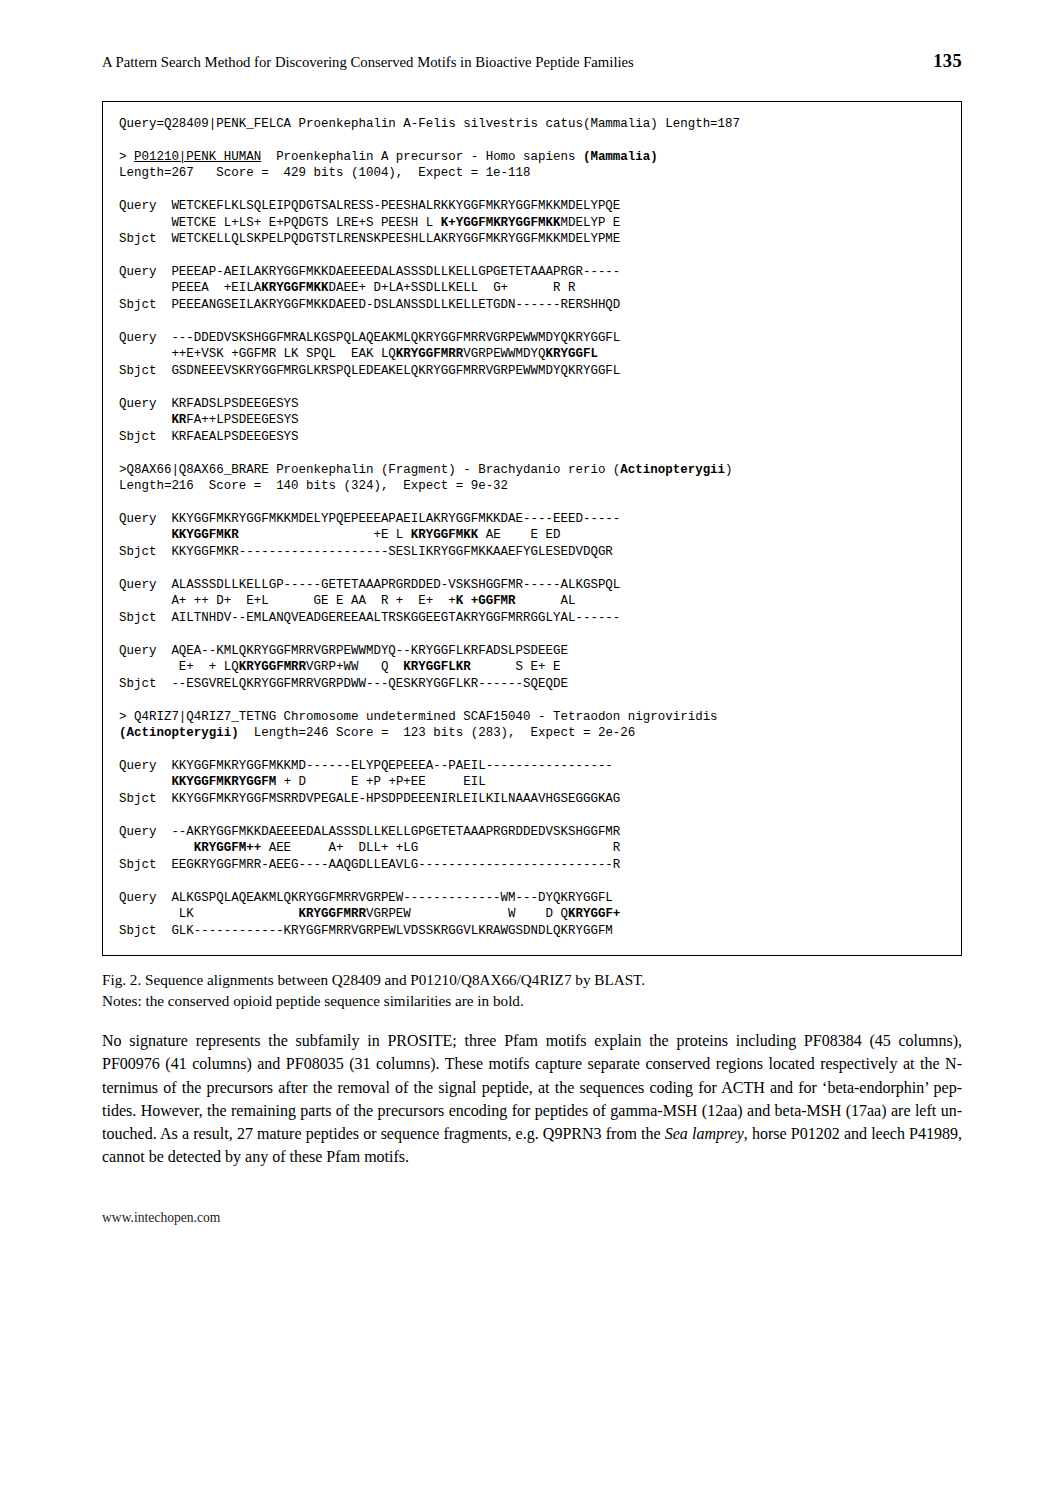A Pattern Search Method for Discovering Conserved Motifs in Bioactive Peptide Families 135
Query=Q28409|PENK_FELCA Proenkephalin A-Felis silvestris catus(Mammalia) Length=187

> P01210|PENK_HUMAN  Proenkephalin A precursor - Homo sapiens (Mammalia)
Length=267   Score =  429 bits (1004),  Expect = 1e-118

Query  WETCKEFLKLSQLEIPQDGTSALRESS-PEESHALRKKYGGFMKRYGGFMKKMDELYPQE
       WETCKE L+LS+ E+PQDGTS LRE+S PEESH L K+YGGFMKRYGGFMKKMDELYP E
Sbjct  WETCKELLQLSKPELPQDGTSTLRENSKPEESHLLAKRYGGFMKRYGGFMKKMDELYPME

Query  PEEEAP-AEILAKRYGGFMKKDAEEEEDALASSSDLLKELLGPGETETAAAPRGR-----
       PEEEA  +EILAKRYGGFMKKDAEE+ D+LA+SSDLLKELL  G+      R R
Sbjct  PEEEANGSEILAKRYGGFMKKDAEED-DSLANSSDLLKELLETGDN------RERSHHQD

Query  ---DDEDVSKSHGGFMRALKGSPQLAQEAKMLQKRYGGFMRRVGRPEWWMDYQKRYGGFL
       ++E+VSK +GGFMR LK SPQL  EAK LQKRYGGFMRRVGRPEWWMDYQKRYGGFL
Sbjct  GSDNEEEVSKRYGGFMRGLKRSPQLEDEAKELQKRYGGFMRRVGRPEWWMDYQKRYGGFL

Query  KRFADSLPSDEEGESYS
       KRFA++LPSDEEGESYS
Sbjct  KRFAEALPSDEEGESYS

>Q8AX66|Q8AX66_BRARE Proenkephalin (Fragment) - Brachydanio rerio (Actinopterygii)
Length=216  Score =  140 bits (324),  Expect = 9e-32

Query  KKYGGFMKRYGGFMKKMDELYPQEPEEEAPAEILAKRYGGFMKKDAE----EEED-----
       KKYGGFMKR                  +E L KRYGGFMKK AE    E ED
Sbjct  KKYGGFMKR--------------------SESLIKRYGGFMKKAAEFYGLESEDVDQGR

Query  ALASSSDLLKELLGP-----GETETAAAPRGRDDED-VSKSHGGFMR-----ALKGSPQL
       A+ ++ D+  E+L      GE E AA  R +  E+  +K +GGFMR      AL
Sbjct  AILTNHDV--EMLANQVEADGEREEAALTRSKGGEEGTAKRYGGFMRRGGLYAL------

Query  AQEA--KMLQKRYGGFMRRVGRPEWWMDYQ--KRYGGFLKRFADSLPSDEEGE
        E+  + LQKRYGGFMRRVGRP+WW   Q  KRYGGFLKR      S E+ E
Sbjct  --ESGVRELQKRYGGFMRRVGRPDWW---QESKRYGGFLKR------SQEQDE

> Q4RIZ7|Q4RIZ7_TETNG Chromosome undetermined SCAF15040 - Tetraodon nigroviridis
(Actinopterygii)  Length=246 Score =  123 bits (283),  Expect = 2e-26

Query  KKYGGFMKRYGGFMKKMD------ELYPQEPEEEA--PAEIL-----------------
       KKYGGFMKRYGGFM + D      E +P +P+EE     EIL
Sbjct  KKYGGFMKRYGGFMSRRDVPEGALE-HPSDPDEEENIRLEILKILNAAAVHGSEGGGKAG

Query  --AKRYGGFMKKDAEEEEDALASSSDLLKELLGPGETETAAAPRGRDDEDVSKSHGGFMR
          KRYGGFM++ AEE     A+  DLL+ +LG                          R
Sbjct  EEGKRYGGFMRR-AEEG----AAQGDLLEAVLG--------------------------R

Query  ALKGSPQLAQEAKMLQKRYGGFMRRVGRPEW-------------WM---DYQKRYGGFL
        LK              KRYGGFMRRVGRPEW             W    D QKRYGGF+
Sbjct  GLK------------KRYGGFMRRVGRPEWLVDSSKRGGVLKRAWGSDNDLQKRYGGFM
Fig. 2. Sequence alignments between Q28409 and P01210/Q8AX66/Q4RIZ7 by BLAST. Notes: the conserved opioid peptide sequence similarities are in bold.
No signature represents the subfamily in PROSITE; three Pfam motifs explain the proteins including PF08384 (45 columns), PF00976 (41 columns) and PF08035 (31 columns). These motifs capture separate conserved regions located respectively at the N-ternimus of the precursors after the removal of the signal peptide, at the sequences coding for ACTH and for ‘beta-endorphin’ peptides. However, the remaining parts of the precursors encoding for peptides of gamma-MSH (12aa) and beta-MSH (17aa) are left untouched. As a result, 27 mature peptides or sequence fragments, e.g. Q9PRN3 from the Sea lamprey, horse P01202 and leech P41989, cannot be detected by any of these Pfam motifs.
www.intechopen.com